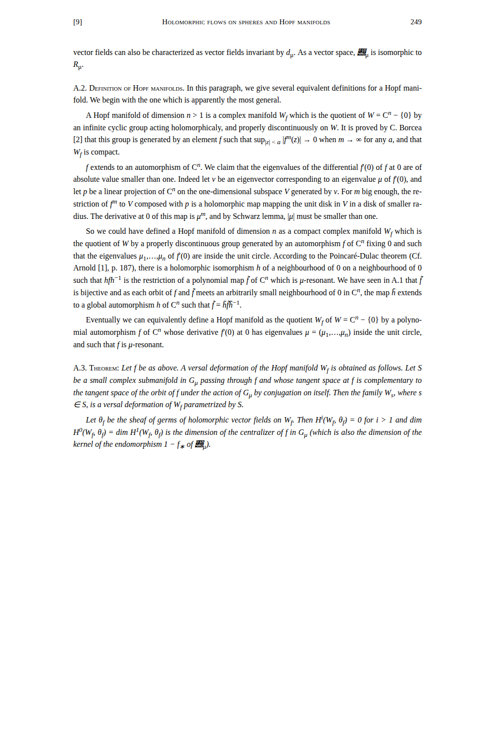[9] Holomorphic flows on spheres and Hopf manifolds 249
vector fields can also be characterized as vector fields invariant by dμ. As a vector space, 𝒠μ is isomorphic to Rμ.
A.2. Definition of Hopf manifolds. In this paragraph, we give several equivalent definitions for a Hopf manifold. We begin with the one which is apparently the most general.
A Hopf manifold of dimension n > 1 is a complex manifold Wf which is the quotient of W = Cn − {0} by an infinite cyclic group acting holomorphicaly, and properly discontinuously on W. It is proved by C. Borcea [2] that this group is generated by an element f such that sup|z| < a |fm(z)| → 0 when m → ∞ for any a, and that Wf is compact.
f extends to an automorphism of Cn. We claim that the eigenvalues of the differential f′(0) of f at 0 are of absolute value smaller than one. Indeed let v be an eigenvector corresponding to an eigenvalue μ of f′(0), and let p be a linear projection of Cn on the one-dimensional subspace V generated by v. For m big enough, the restriction of fm to V composed with p is a holomorphic map mapping the unit disk in V in a disk of smaller radius. The derivative at 0 of this map is μm, and by Schwarz lemma, |μ| must be smaller than one.
So we could have defined a Hopf manifold of dimension n as a compact complex manifold Wf which is the quotient of W by a properly discontinuous group generated by an automorphism f of Cn fixing 0 and such that the eigenvalues μ1,…,μn of f′(0) are inside the unit circle. According to the Poincaré-Dulac theorem (Cf. Arnold [1], p. 187), there is a holomorphic isomorphism h of a neighbourhood of 0 on a neighbourhood of 0 such that hfh−1 is the restriction of a polynomial map f̃ of Cn which is μ-resonant. We have seen in A.1 that f̃ is bijective and as each orbit of f and f̃ meets an arbitrarily small neighbourhood of 0 in Cn, the map h̃ extends to a global automorphism h of Cn such that f̃ = h̃f̃h̃−1.
Eventually we can equivalently define a Hopf manifold as the quotient Wf of W = Cn − {0} by a polynomial automorphism f of Cn whose derivative f′(0) at 0 has eigenvalues μ = (μ1,…,μn) inside the unit circle, and such that f is μ-resonant.
A.3. Theorem: Let f be as above. A versal deformation of the Hopf manifold Wf is obtained as follows. Let S be a small complex submanifold in Gμ passing through f and whose tangent space at f is complementary to the tangent space of the orbit of f under the action of Gμ by conjugation on itself. Then the family Ws, where s ∈ S, is a versal deformation of Wf parametrized by S.
Let θf be the sheaf of germs of holomorphic vector fields on Wf. Then Hi(Wf, θf) = 0 for i > 1 and dim H0(Wf, θf) = dim H1(Wf, θf) is the dimension of the centralizer of f in Gμ (which is also the dimension of the kernel of the endomorphism 1 − f∗ of 𝒠μ).